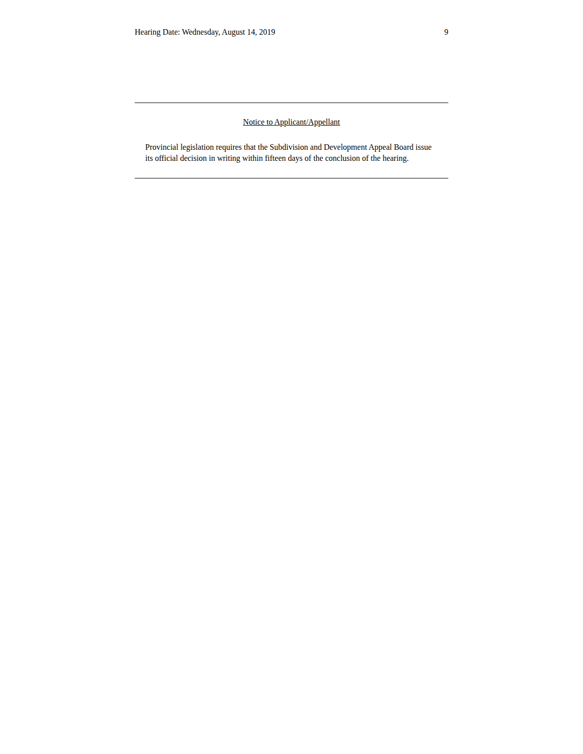Hearing Date: Wednesday, August 14, 2019 9
Notice to Applicant/Appellant
Provincial legislation requires that the Subdivision and Development Appeal Board issue its official decision in writing within fifteen days of the conclusion of the hearing.